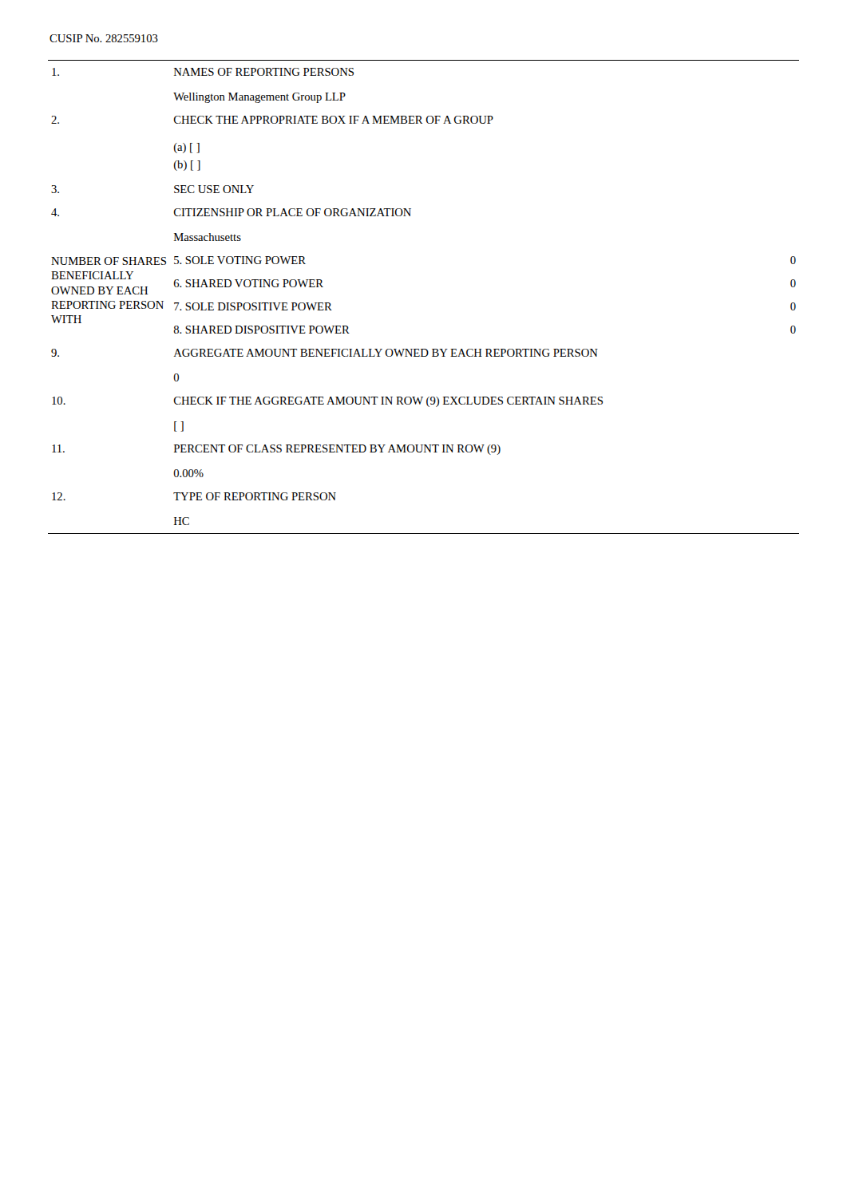CUSIP No. 282559103
| 1. | NAMES OF REPORTING PERSONS Wellington Management Group LLP |
| 2. | CHECK THE APPROPRIATE BOX IF A MEMBER OF A GROUP (a) [ ] (b) [ ] |
| 3. | SEC USE ONLY |
| 4. | CITIZENSHIP OR PLACE OF ORGANIZATION Massachusetts |
| NUMBER OF SHARES BENEFICIALLY OWNED BY EACH REPORTING PERSON WITH | / 5. SOLE VOTING POWER / 0 / / 6. SHARED VOTING POWER / 0 / / 7. SOLE DISPOSITIVE POWER / 0 / / 8. SHARED DISPOSITIVE POWER / 0 / |
| 9. | AGGREGATE AMOUNT BENEFICIALLY OWNED BY EACH REPORTING PERSON 0 |
| 10. | CHECK IF THE AGGREGATE AMOUNT IN ROW (9) EXCLUDES CERTAIN SHARES [ ] |
| 11. | PERCENT OF CLASS REPRESENTED BY AMOUNT IN ROW (9) 0.00% |
| 12. | TYPE OF REPORTING PERSON HC |